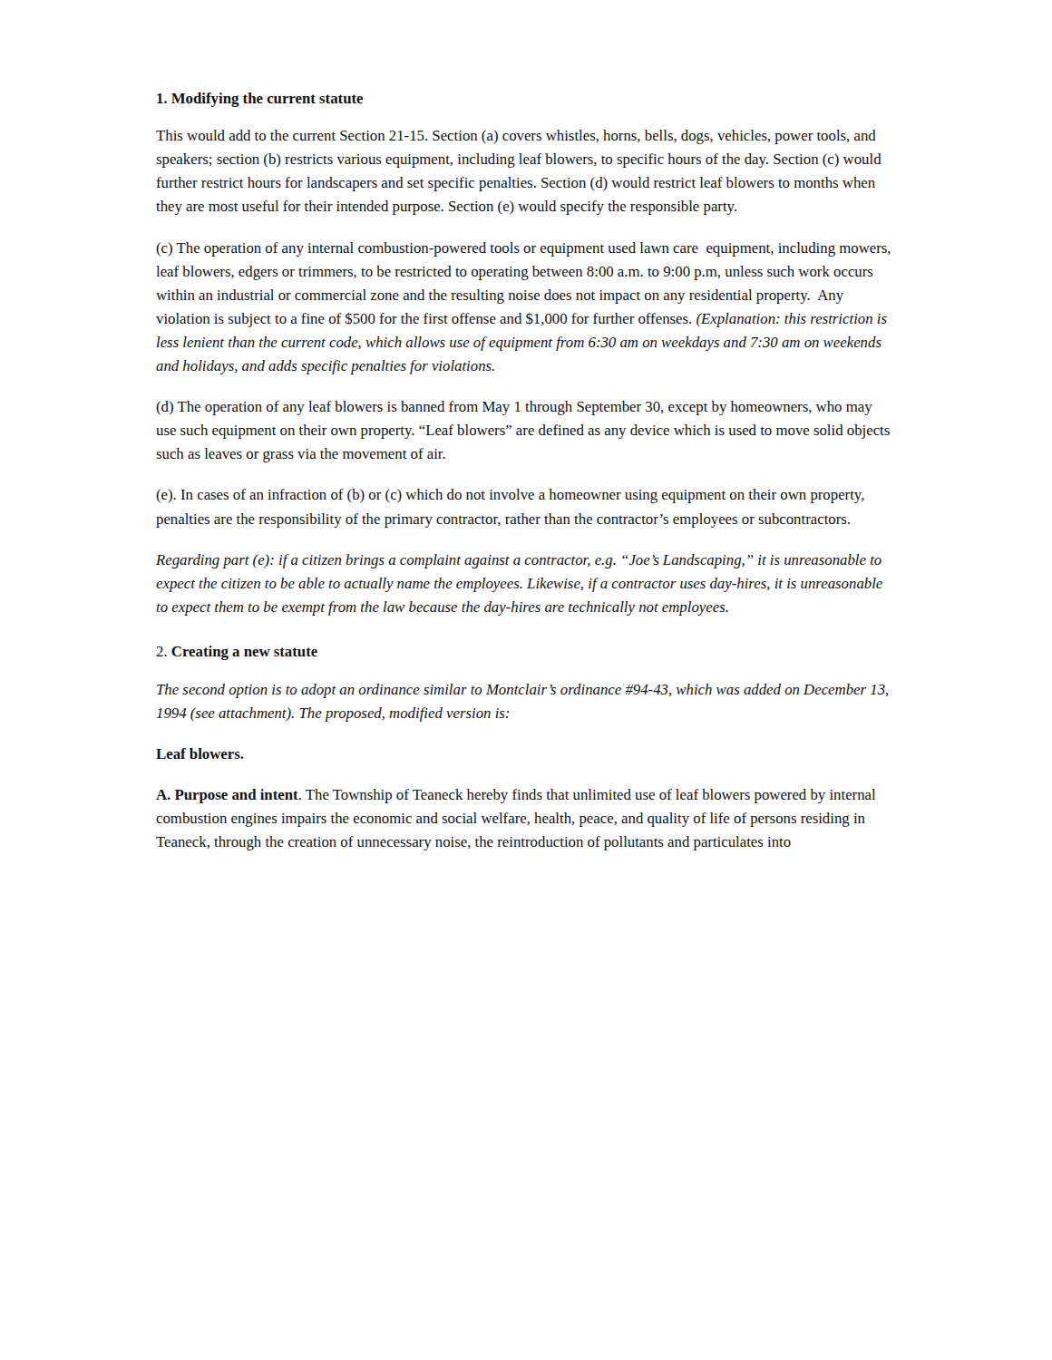1. Modifying the current statute
This would add to the current Section 21-15. Section (a) covers whistles, horns, bells, dogs, vehicles, power tools, and speakers; section (b) restricts various equipment, including leaf blowers, to specific hours of the day. Section (c) would further restrict hours for landscapers and set specific penalties. Section (d) would restrict leaf blowers to months when they are most useful for their intended purpose. Section (e) would specify the responsible party.
(c) The operation of any internal combustion-powered tools or equipment used lawn care equipment, including mowers, leaf blowers, edgers or trimmers, to be restricted to operating between 8:00 a.m. to 9:00 p.m, unless such work occurs within an industrial or commercial zone and the resulting noise does not impact on any residential property. Any violation is subject to a fine of $500 for the first offense and $1,000 for further offenses. (Explanation: this restriction is less lenient than the current code, which allows use of equipment from 6:30 am on weekdays and 7:30 am on weekends and holidays, and adds specific penalties for violations.
(d) The operation of any leaf blowers is banned from May 1 through September 30, except by homeowners, who may use such equipment on their own property. “Leaf blowers” are defined as any device which is used to move solid objects such as leaves or grass via the movement of air.
(e). In cases of an infraction of (b) or (c) which do not involve a homeowner using equipment on their own property, penalties are the responsibility of the primary contractor, rather than the contractor’s employees or subcontractors.
Regarding part (e): if a citizen brings a complaint against a contractor, e.g. “Joe’s Landscaping,” it is unreasonable to expect the citizen to be able to actually name the employees. Likewise, if a contractor uses day-hires, it is unreasonable to expect them to be exempt from the law because the day-hires are technically not employees.
2. Creating a new statute
The second option is to adopt an ordinance similar to Montclair’s ordinance #94-43, which was added on December 13, 1994 (see attachment). The proposed, modified version is:
Leaf blowers.
A. Purpose and intent. The Township of Teaneck hereby finds that unlimited use of leaf blowers powered by internal combustion engines impairs the economic and social welfare, health, peace, and quality of life of persons residing in Teaneck, through the creation of unnecessary noise, the reintroduction of pollutants and particulates into